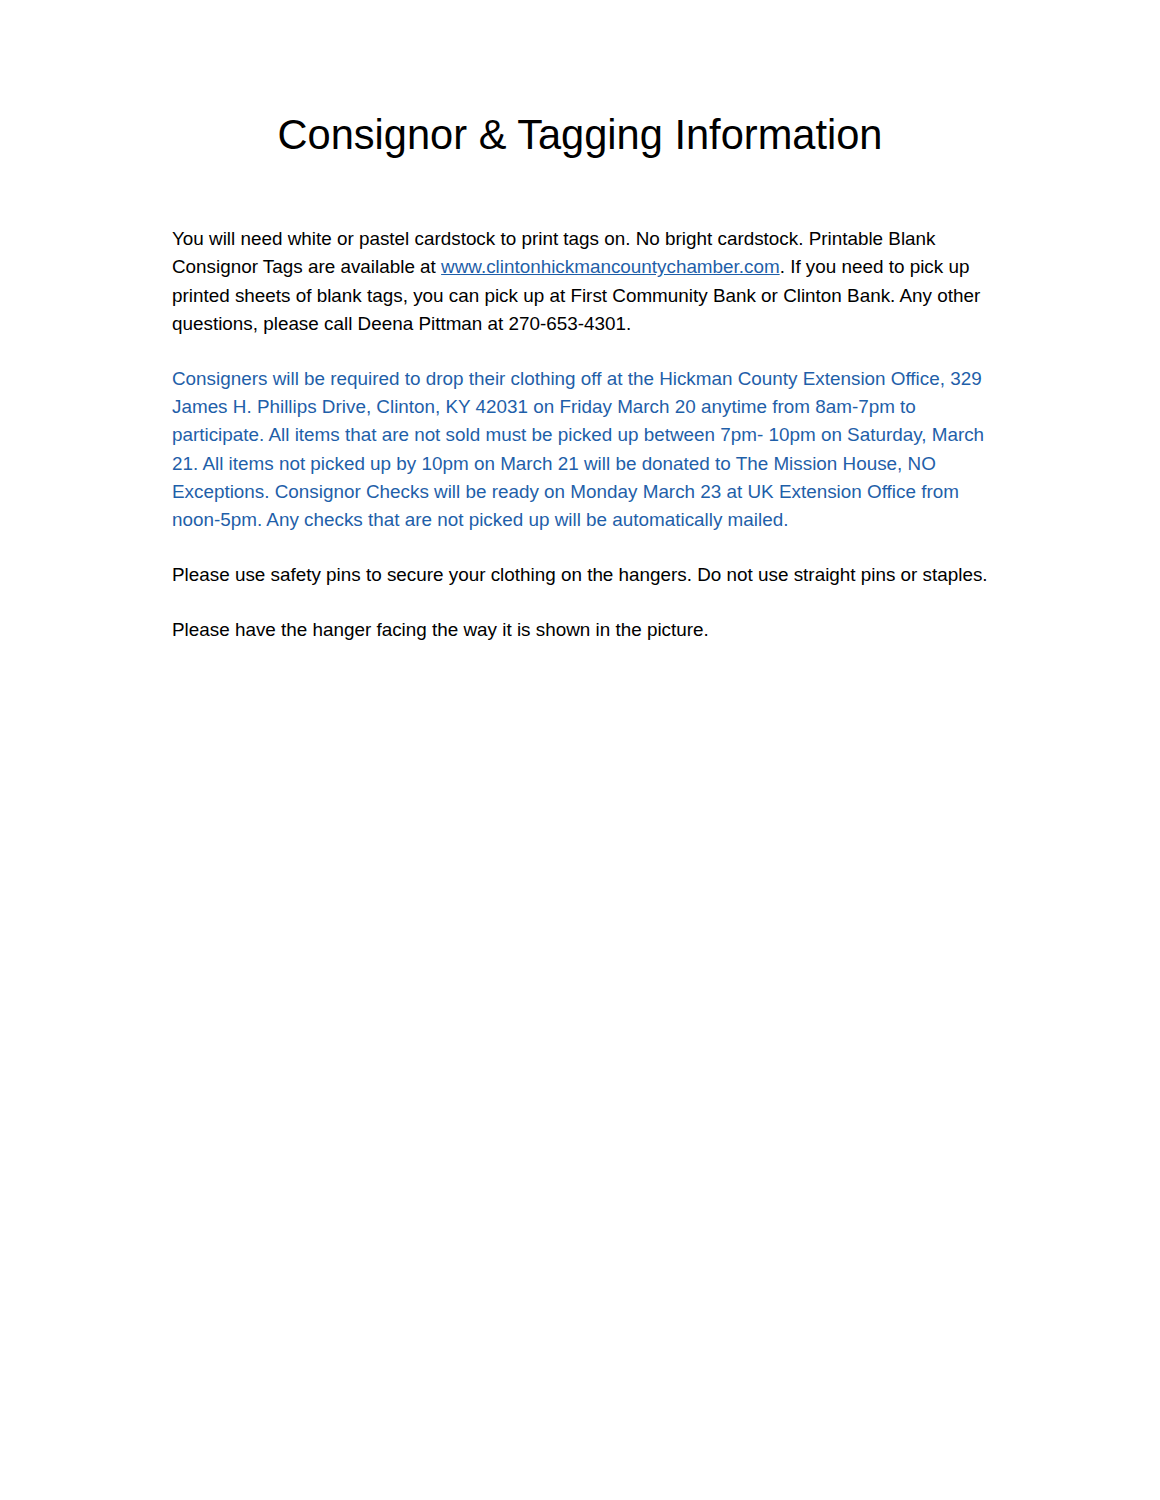Consignor & Tagging Information
You will need white or pastel cardstock to print tags on. No bright cardstock. Printable Blank Consignor Tags are available at www.clintonhickmancountychamber.com. If you need to pick up printed sheets of blank tags, you can pick up at First Community Bank or Clinton Bank. Any other questions, please call Deena Pittman at 270-653-4301.
Consigners will be required to drop their clothing off at the Hickman County Extension Office, 329 James H. Phillips Drive, Clinton, KY 42031 on Friday March 20 anytime from 8am-7pm to participate. All items that are not sold must be picked up between 7pm- 10pm on Saturday, March 21. All items not picked up by 10pm on March 21 will be donated to The Mission House, NO Exceptions. Consignor Checks will be ready on Monday March 23 at UK Extension Office from noon-5pm. Any checks that are not picked up will be automatically mailed.
Please use safety pins to secure your clothing on the hangers. Do not use straight pins or staples.
Please have the hanger facing the way it is shown in the picture.